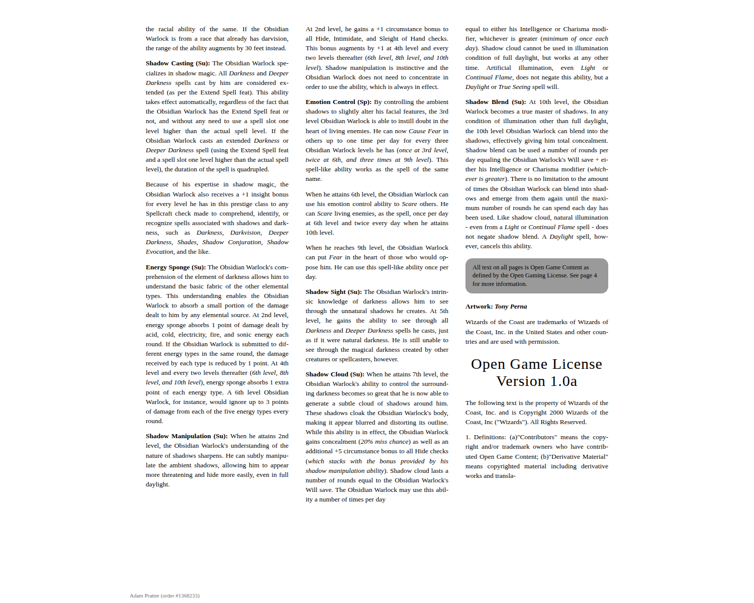the racial ability of the same. If the Obsidian Warlock is from a race that already has darvision, the range of the ability augments by 30 feet instead.
Shadow Casting (Su): The Obsidian Warlock specializes in shadow magic. All Darkness and Deeper Darkness spells cast by him are considered extended (as per the Extend Spell feat). This ability takes effect automatically, regardless of the fact that the Obsidian Warlock has the Extend Spell feat or not, and without any need to use a spell slot one level higher than the actual spell level. If the Obsidian Warlock casts an extended Darkness or Deeper Darkness spell (using the Extend Spell feat and a spell slot one level higher than the actual spell level), the duration of the spell is quadrupled.
Because of his expertise in shadow magic, the Obsidian Warlock also receives a +1 insight bonus for every level he has in this prestige class to any Spellcraft check made to comprehend, identify, or recognize spells associated with shadows and darkness, such as Darkness, Darkvision, Deeper Darkness, Shades, Shadow Conjuration, Shadow Evocation, and the like.
Energy Sponge (Su): The Obsidian Warlock's comprehension of the element of darkness allows him to understand the basic fabric of the other elemental types. This understanding enables the Obsidian Warlock to absorb a small portion of the damage dealt to him by any elemental source. At 2nd level, energy sponge absorbs 1 point of damage dealt by acid, cold, electricity, fire, and sonic energy each round. If the Obsidian Warlock is submitted to different energy types in the same round, the damage received by each type is reduced by 1 point. At 4th level and every two levels thereafter (6th level, 8th level, and 10th level), energy sponge absorbs 1 extra point of each energy type. A 6th level Obsidian Warlock, for instance, would ignore up to 3 points of damage from each of the five energy types every round.
Shadow Manipulation (Su): When he attains 2nd level, the Obsidian Warlock's understanding of the nature of shadows sharpens. He can subtly manipulate the ambient shadows, allowing him to appear more threatening and hide more easily, even in full daylight.
At 2nd level, he gains a +1 circumstance bonus to all Hide, Intimidate, and Sleight of Hand checks. This bonus augments by +1 at 4th level and every two levels thereafter (6th level, 8th level, and 10th level). Shadow manipulation is instinctive and the Obsidian Warlock does not need to concentrate in order to use the ability, which is always in effect.
Emotion Control (Sp): By controlling the ambient shadows to slightly alter his facial features, the 3rd level Obsidian Warlock is able to instill doubt in the heart of living enemies. He can now Cause Fear in others up to one time per day for every three Obsidian Warlock levels he has (once at 3rd level, twice at 6th, and three times at 9th level). This spell-like ability works as the spell of the same name.
When he attains 6th level, the Obsidian Warlock can use his emotion control ability to Scare others. He can Scare living enemies, as the spell, once per day at 6th level and twice every day when he attains 10th level.
When he reaches 9th level, the Obsidian Warlock can put Fear in the heart of those who would oppose him. He can use this spell-like ability once per day.
Shadow Sight (Su): The Obsidian Warlock's intrinsic knowledge of darkness allows him to see through the unnatural shadows he creates. At 5th level, he gains the ability to see through all Darkness and Deeper Darkness spells he casts, just as if it were natural darkness. He is still unable to see through the magical darkness created by other creatures or spellcasters, however.
Shadow Cloud (Su): When he attains 7th level, the Obsidian Warlock's ability to control the surrounding darkness becomes so great that he is now able to generate a subtle cloud of shadows around him. These shadows cloak the Obsidian Warlock's body, making it appear blurred and distorting its outline. While this ability is in effect, the Obsidian Warlock gains concealment (20% miss chance) as well as an additional +5 circumstance bonus to all Hide checks (which stacks with the bonus provided by his shadow manipulation ability). Shadow cloud lasts a number of rounds equal to the Obsidian Warlock's Will save. The Obsidian Warlock may use this ability a number of times per day
equal to either his Intelligence or Charisma modifier, whichever is greater (minimum of once each day). Shadow cloud cannot be used in illumination condition of full daylight, but works at any other time. Artificial illumination, even Light or Continual Flame, does not negate this ability, but a Daylight or True Seeing spell will.
Shadow Blend (Su): At 10th level, the Obsidian Warlock becomes a true master of shadows. In any condition of illumination other than full daylight, the 10th level Obsidian Warlock can blend into the shadows, effectively giving him total concealment. Shadow blend can be used a number of rounds per day equaling the Obsidian Warlock's Will save + either his Intelligence or Charisma modifier (whichever is greater). There is no limitation to the amount of times the Obsidian Warlock can blend into shadows and emerge from them again until the maximum number of rounds he can spend each day has been used. Like shadow cloud, natural illumination - even from a Light or Continual Flame spell - does not negate shadow blend. A Daylight spell, however, cancels this ability.
All text on all pages is Open Game Content as defined by the Open Gaming License. See page 4 for more information.
Artwork: Tony Perna
Wizards of the Coast are trademarks of Wizards of the Coast, Inc. in the United States and other countries and are used with permission.
Open Game License
Version 1.0a
The following text is the property of Wizards of the Coast, Inc. and is Copyright 2000 Wizards of the Coast, Inc ("Wizards"). All Rights Reserved.
1. Definitions: (a)"Contributors" means the copyright and/or trademark owners who have contributed Open Game Content; (b)"Derivative Material" means copyrighted material including derivative works and transla-
Adam Pratter (order #1368233)